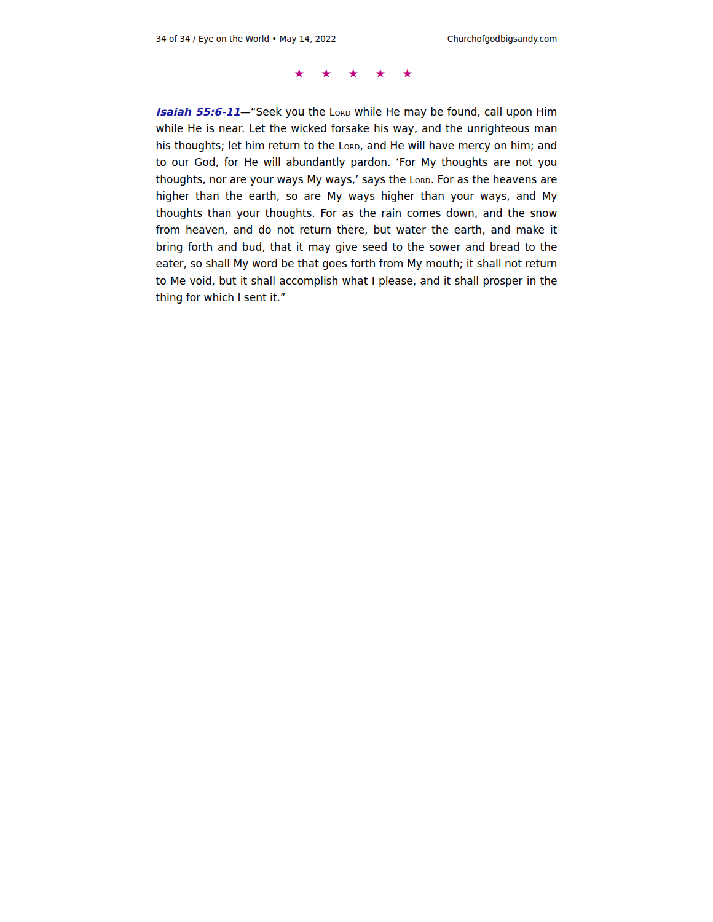34 of 34 / Eye on the World • May 14, 2022
Churchofgodbigsandy.com
★ ★ ★ ★ ★
Isaiah 55:6-11—“Seek you the Lord while He may be found, call upon Him while He is near. Let the wicked forsake his way, and the unrighteous man his thoughts; let him return to the Lord, and He will have mercy on him; and to our God, for He will abundantly pardon. ‘For My thoughts are not you thoughts, nor are your ways My ways,’ says the Lord. For as the heavens are higher than the earth, so are My ways higher than your ways, and My thoughts than your thoughts. For as the rain comes down, and the snow from heaven, and do not return there, but water the earth, and make it bring forth and bud, that it may give seed to the sower and bread to the eater, so shall My word be that goes forth from My mouth; it shall not return to Me void, but it shall accomplish what I please, and it shall prosper in the thing for which I sent it.”